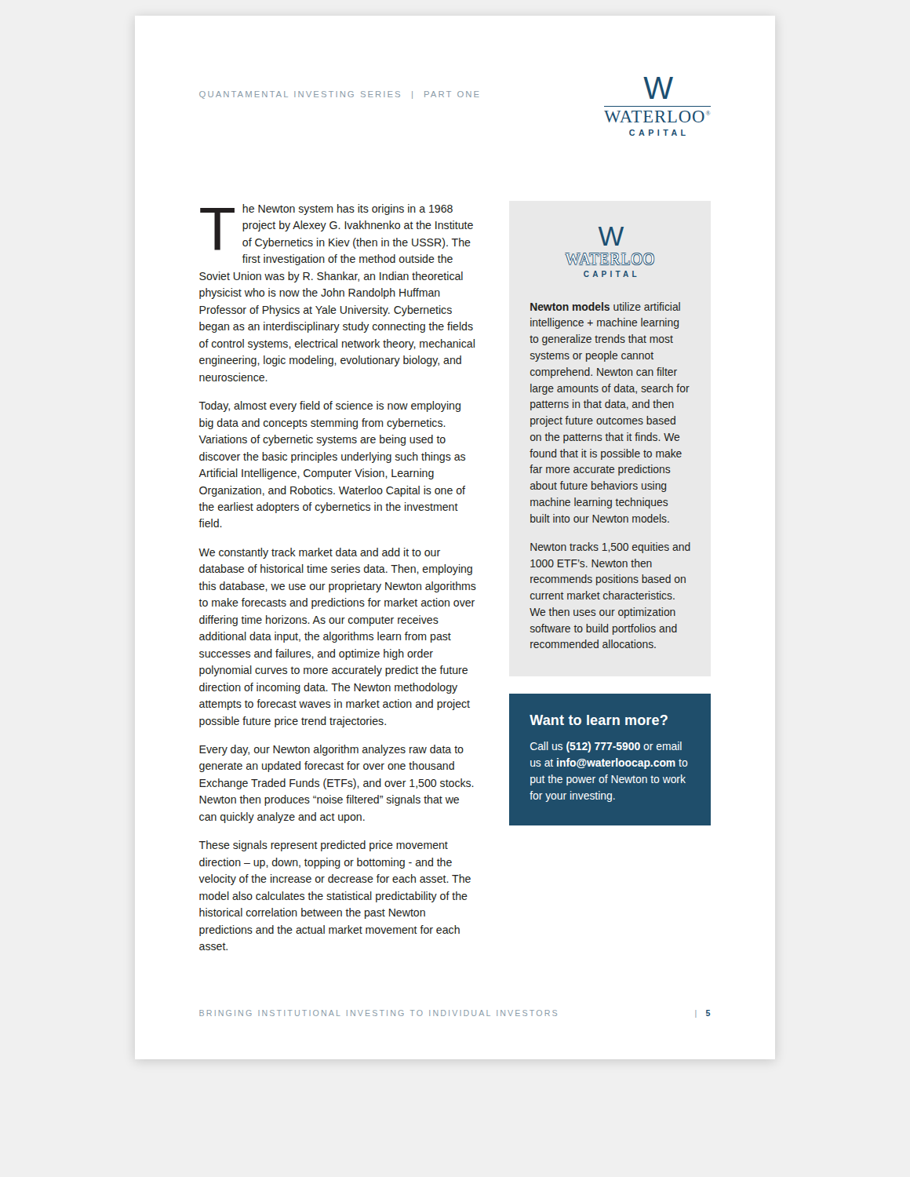Quantamental Investing Series | Part One
W
WATERLOO® CAPITAL
The Newton system has its origins in a 1968 project by Alexey G. Ivakhnenko at the Institute of Cybernetics in Kiev (then in the USSR). The first investigation of the method outside the Soviet Union was by R. Shankar, an Indian theoretical physicist who is now the John Randolph Huffman Professor of Physics at Yale University. Cybernetics began as an interdisciplinary study connecting the fields of control systems, electrical network theory, mechanical engineering, logic modeling, evolutionary biology, and neuroscience.
Today, almost every field of science is now employing big data and concepts stemming from cybernetics. Variations of cybernetic systems are being used to discover the basic principles underlying such things as Artificial Intelligence, Computer Vision, Learning Organization, and Robotics. Waterloo Capital is one of the earliest adopters of cybernetics in the investment field.
We constantly track market data and add it to our database of historical time series data. Then, employing this database, we use our proprietary Newton algorithms to make forecasts and predictions for market action over differing time horizons. As our computer receives additional data input, the algorithms learn from past successes and failures, and optimize high order polynomial curves to more accurately predict the future direction of incoming data. The Newton methodology attempts to forecast waves in market action and project possible future price trend trajectories.
Every day, our Newton algorithm analyzes raw data to generate an updated forecast for over one thousand Exchange Traded Funds (ETFs), and over 1,500 stocks. Newton then produces “noise filtered” signals that we can quickly analyze and act upon.
These signals represent predicted price movement direction – up, down, topping or bottoming - and the velocity of the increase or decrease for each asset. The model also calculates the statistical predictability of the historical correlation between the past Newton predictions and the actual market movement for each asset.
W WATERLOO CAPITAL
Newton models utilize artificial intelligence + machine learning to generalize trends that most systems or people cannot comprehend. Newton can filter large amounts of data, search for patterns in that data, and then project future outcomes based on the patterns that it finds. We found that it is possible to make far more accurate predictions about future behaviors using machine learning techniques built into our Newton models.
Newton tracks 1,500 equities and 1000 ETF’s. Newton then recommends positions based on current market characteristics. We then uses our optimization software to build portfolios and recommended allocations.
Want to learn more?
Call us (512) 777-5900 or email us at info@waterloocap.com to put the power of Newton to work for your investing.
Bringing Institutional Investing to Individual Investors
|5